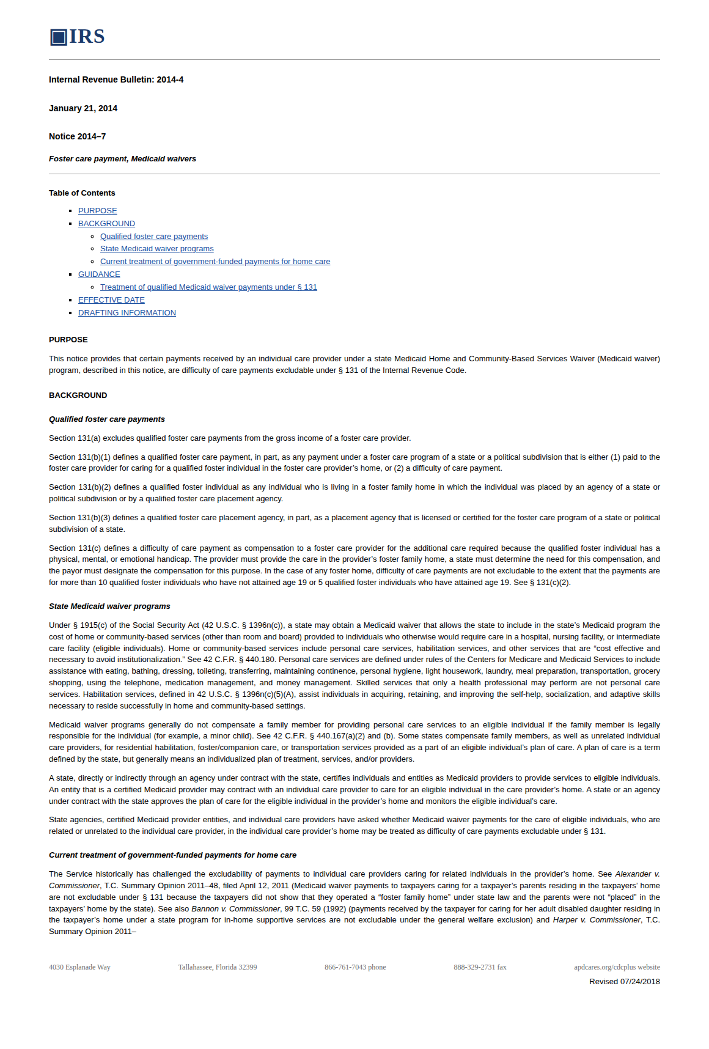▣IRS
Internal Revenue Bulletin: 2014-4
January 21, 2014
Notice 2014–7
Foster care payment, Medicaid waivers
Table of Contents
PURPOSE
BACKGROUND
Qualified foster care payments
State Medicaid waiver programs
Current treatment of government-funded payments for home care
GUIDANCE
Treatment of qualified Medicaid waiver payments under § 131
EFFECTIVE DATE
DRAFTING INFORMATION
PURPOSE
This notice provides that certain payments received by an individual care provider under a state Medicaid Home and Community-Based Services Waiver (Medicaid waiver) program, described in this notice, are difficulty of care payments excludable under § 131 of the Internal Revenue Code.
BACKGROUND
Qualified foster care payments
Section 131(a) excludes qualified foster care payments from the gross income of a foster care provider.
Section 131(b)(1) defines a qualified foster care payment, in part, as any payment under a foster care program of a state or a political subdivision that is either (1) paid to the foster care provider for caring for a qualified foster individual in the foster care provider’s home, or (2) a difficulty of care payment.
Section 131(b)(2) defines a qualified foster individual as any individual who is living in a foster family home in which the individual was placed by an agency of a state or political subdivision or by a qualified foster care placement agency.
Section 131(b)(3) defines a qualified foster care placement agency, in part, as a placement agency that is licensed or certified for the foster care program of a state or political subdivision of a state.
Section 131(c) defines a difficulty of care payment as compensation to a foster care provider for the additional care required because the qualified foster individual has a physical, mental, or emotional handicap. The provider must provide the care in the provider’s foster family home, a state must determine the need for this compensation, and the payor must designate the compensation for this purpose. In the case of any foster home, difficulty of care payments are not excludable to the extent that the payments are for more than 10 qualified foster individuals who have not attained age 19 or 5 qualified foster individuals who have attained age 19. See § 131(c)(2).
State Medicaid waiver programs
Under § 1915(c) of the Social Security Act (42 U.S.C. § 1396n(c)), a state may obtain a Medicaid waiver that allows the state to include in the state’s Medicaid program the cost of home or community-based services (other than room and board) provided to individuals who otherwise would require care in a hospital, nursing facility, or intermediate care facility (eligible individuals). Home or community-based services include personal care services, habilitation services, and other services that are “cost effective and necessary to avoid institutionalization.” See 42 C.F.R. § 440.180. Personal care services are defined under rules of the Centers for Medicare and Medicaid Services to include assistance with eating, bathing, dressing, toileting, transferring, maintaining continence, personal hygiene, light housework, laundry, meal preparation, transportation, grocery shopping, using the telephone, medication management, and money management. Skilled services that only a health professional may perform are not personal care services. Habilitation services, defined in 42 U.S.C. § 1396n(c)(5)(A), assist individuals in acquiring, retaining, and improving the self-help, socialization, and adaptive skills necessary to reside successfully in home and community-based settings.
Medicaid waiver programs generally do not compensate a family member for providing personal care services to an eligible individual if the family member is legally responsible for the individual (for example, a minor child). See 42 C.F.R. § 440.167(a)(2) and (b). Some states compensate family members, as well as unrelated individual care providers, for residential habilitation, foster/companion care, or transportation services provided as a part of an eligible individual’s plan of care. A plan of care is a term defined by the state, but generally means an individualized plan of treatment, services, and/or providers.
A state, directly or indirectly through an agency under contract with the state, certifies individuals and entities as Medicaid providers to provide services to eligible individuals. An entity that is a certified Medicaid provider may contract with an individual care provider to care for an eligible individual in the care provider’s home. A state or an agency under contract with the state approves the plan of care for the eligible individual in the provider’s home and monitors the eligible individual’s care.
State agencies, certified Medicaid provider entities, and individual care providers have asked whether Medicaid waiver payments for the care of eligible individuals, who are related or unrelated to the individual care provider, in the individual care provider’s home may be treated as difficulty of care payments excludable under § 131.
Current treatment of government-funded payments for home care
The Service historically has challenged the excludability of payments to individual care providers caring for related individuals in the provider’s home. See Alexander v. Commissioner, T.C. Summary Opinion 2011–48, filed April 12, 2011 (Medicaid waiver payments to taxpayers caring for a taxpayer’s parents residing in the taxpayers’ home are not excludable under § 131 because the taxpayers did not show that they operated a “foster family home” under state law and the parents were not “placed” in the taxpayers’ home by the state). See also Bannon v. Commissioner, 99 T.C. 59 (1992) (payments received by the taxpayer for caring for her adult disabled daughter residing in the taxpayer’s home under a state program for in-home supportive services are not excludable under the general welfare exclusion) and Harper v. Commissioner, T.C. Summary Opinion 2011–
4030 Esplanade Way Tallahassee, Florida 32399 866-761-7043 phone 888-329-2731 fax apdcares.org/cdcplus website
Revised 07/24/2018